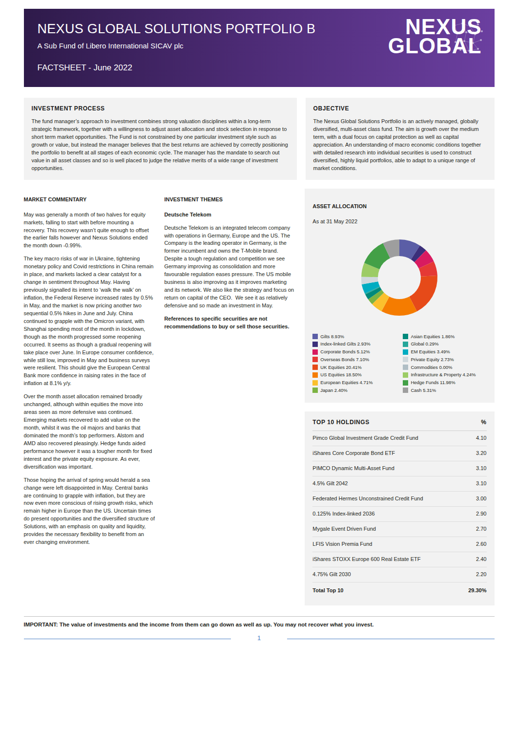NEXUS GLOBAL SOLUTIONS PORTFOLIO B
A Sub Fund of Libero International SICAV plc
FACTSHEET - June 2022
NEXUS GLOBAL
INVESTMENT PROCESS
The fund manager’s approach to investment combines strong valuation disciplines within a long-term strategic framework, together with a willingness to adjust asset allocation and stock selection in response to short term market opportunities. The Fund is not constrained by one particular investment style such as growth or value, but instead the manager believes that the best returns are achieved by correctly positioning the portfolio to benefit at all stages of each economic cycle. The manager has the mandate to search out value in all asset classes and so is well placed to judge the relative merits of a wide range of investment opportunities.
OBJECTIVE
The Nexus Global Solutions Portfolio is an actively managed, globally diversified, multi-asset class fund. The aim is growth over the medium term, with a dual focus on capital protection as well as capital appreciation. An understanding of macro economic conditions together with detailed research into individual securities is used to construct diversified, highly liquid portfolios, able to adapt to a unique range of market conditions.
MARKET COMMENTARY
May was generally a month of two halves for equity markets, falling to start with before mounting a recovery. This recovery wasn’t quite enough to offset the earlier falls however and Nexus Solutions ended the month down -0.99%.
The key macro risks of war in Ukraine, tightening monetary policy and Covid restrictions in China remain in place, and markets lacked a clear catalyst for a change in sentiment throughout May. Having previously signalled its intent to ‘walk the walk’ on inflation, the Federal Reserve increased rates by 0.5% in May, and the market is now pricing another two sequential 0.5% hikes in June and July. China continued to grapple with the Omicron variant, with Shanghai spending most of the month in lockdown, though as the month progressed some reopening occurred. It seems as though a gradual reopening will take place over June. In Europe consumer confidence, while still low, improved in May and business surveys were resilient. This should give the European Central Bank more confidence in raising rates in the face of inflation at 8.1% y/y.
Over the month asset allocation remained broadly unchanged, although within equities the move into areas seen as more defensive was continued. Emerging markets recovered to add value on the month, whilst it was the oil majors and banks that dominated the month’s top performers. Alstom and AMD also recovered pleasingly. Hedge funds aided performance however it was a tougher month for fixed interest and the private equity exposure. As ever, diversification was important.
Those hoping the arrival of spring would herald a sea change were left disappointed in May. Central banks are continuing to grapple with inflation, but they are now even more conscious of rising growth risks, which remain higher in Europe than the US. Uncertain times do present opportunities and the diversified structure of Solutions, with an emphasis on quality and liquidity, provides the necessary flexibility to benefit from an ever changing environment.
INVESTMENT THEMES
Deutsche Telekom
Deutsche Telekom is an integrated telecom company with operations in Germany, Europe and the US. The Company is the leading operator in Germany, is the former incumbent and owns the T-Mobile brand. Despite a tough regulation and competition we see Germany improving as consolidation and more favourable regulation eases pressure. The US mobile business is also improving as it improves marketing and its network. We also like the strategy and focus on return on capital of the CEO. We see it as relatively defensive and so made an investment in May.
References to specific securities are not recommendations to buy or sell those securities.
ASSET ALLOCATION
As at 31 May 2022
Gilts 8.93%
Asian Equities 1.86%
Index-linked Gilts 2.93%
Global 0.29%
Corporate Bonds 5.12%
EM Equities 3.49%
Overseas Bonds 7.10%
Private Equity 2.73%
UK Equities 20.41%
Commodities 0.00%
US Equities 18.50%
Infrastructure & Property 4.24%
European Equities 4.71%
Hedge Funds 11.98%
Japan 2.40%
Cash 5.31%
| TOP 10 HOLDINGS | % |
| --- | --- |
| Pimco Global Investment Grade Credit Fund | 4.10 |
| iShares Core Corporate Bond ETF | 3.20 |
| PIMCO Dynamic Multi-Asset Fund | 3.10 |
| 4.5% Gilt 2042 | 3.10 |
| Federated Hermes Unconstrained Credit Fund | 3.00 |
| 0.125% Index-linked 2036 | 2.90 |
| Mygale Event Driven Fund | 2.70 |
| LFIS Vision Premia Fund | 2.60 |
| iShares STOXX Europe 600 Real Estate ETF | 2.40 |
| 4.75% Gilt 2030 | 2.20 |
| Total Top 10 | 29.30% |
IMPORTANT: The value of investments and the income from them can go down as well as up. You may not recover what you invest.
1